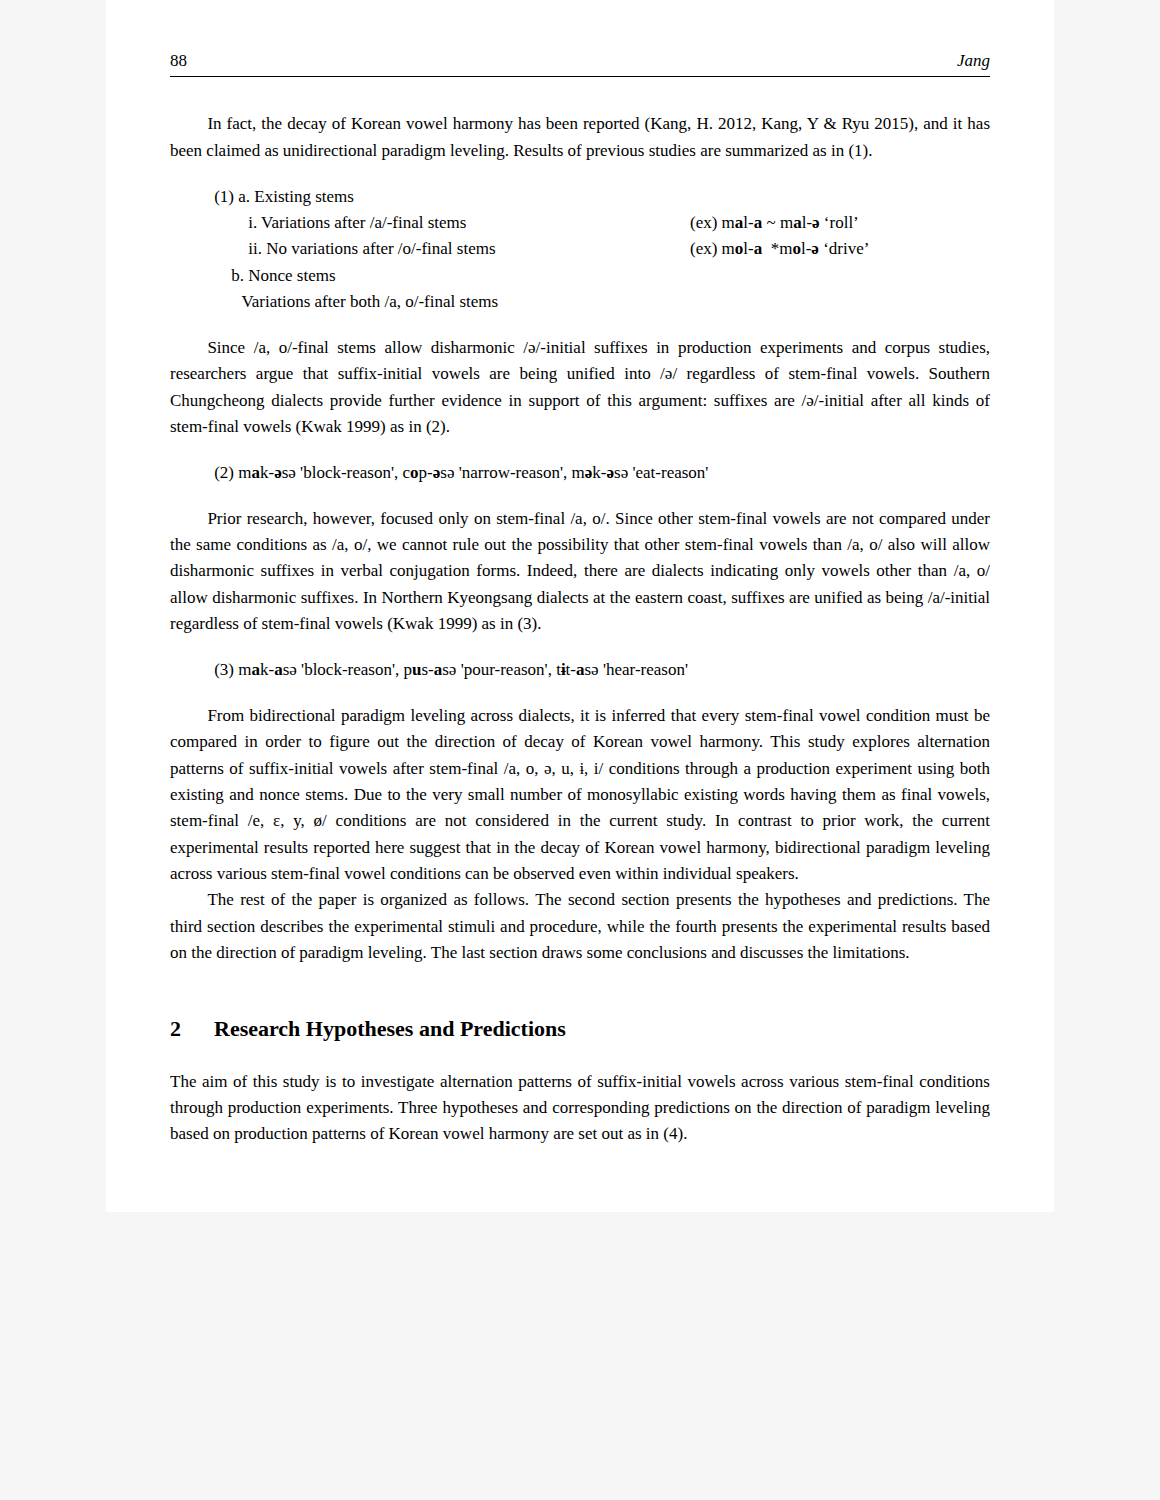88 Jang
In fact, the decay of Korean vowel harmony has been reported (Kang, H. 2012, Kang, Y & Ryu 2015), and it has been claimed as unidirectional paradigm leveling. Results of previous studies are summarized as in (1).
(1) a. Existing stems
i. Variations after /a/-final stems (ex) mal-a ~ mal-ə ‘roll’
ii. No variations after /o/-final stems (ex) mol-a *mol-ə ‘drive’
b. Nonce stems
Variations after both /a, o/-final stems
Since /a, o/-final stems allow disharmonic /ə/-initial suffixes in production experiments and corpus studies, researchers argue that suffix-initial vowels are being unified into /ə/ regardless of stem-final vowels. Southern Chungcheong dialects provide further evidence in support of this argument: suffixes are /ə/-initial after all kinds of stem-final vowels (Kwak 1999) as in (2).
(2) mak-əsə 'block-reason', cop-əsə 'narrow-reason', mək-əsə 'eat-reason'
Prior research, however, focused only on stem-final /a, o/. Since other stem-final vowels are not compared under the same conditions as /a, o/, we cannot rule out the possibility that other stem-final vowels than /a, o/ also will allow disharmonic suffixes in verbal conjugation forms. Indeed, there are dialects indicating only vowels other than /a, o/ allow disharmonic suffixes. In Northern Kyeongsang dialects at the eastern coast, suffixes are unified as being /a/-initial regardless of stem-final vowels (Kwak 1999) as in (3).
(3) mak-asə 'block-reason', pus-asə 'pour-reason', tɨt-asə 'hear-reason'
From bidirectional paradigm leveling across dialects, it is inferred that every stem-final vowel condition must be compared in order to figure out the direction of decay of Korean vowel harmony. This study explores alternation patterns of suffix-initial vowels after stem-final /a, o, ə, u, ɨ, i/ conditions through a production experiment using both existing and nonce stems. Due to the very small number of monosyllabic existing words having them as final vowels, stem-final /e, ɛ, y, ø/ conditions are not considered in the current study. In contrast to prior work, the current experimental results reported here suggest that in the decay of Korean vowel harmony, bidirectional paradigm leveling across various stem-final vowel conditions can be observed even within individual speakers.
The rest of the paper is organized as follows. The second section presents the hypotheses and predictions. The third section describes the experimental stimuli and procedure, while the fourth presents the experimental results based on the direction of paradigm leveling. The last section draws some conclusions and discusses the limitations.
2 Research Hypotheses and Predictions
The aim of this study is to investigate alternation patterns of suffix-initial vowels across various stem-final conditions through production experiments. Three hypotheses and corresponding predictions on the direction of paradigm leveling based on production patterns of Korean vowel harmony are set out as in (4).